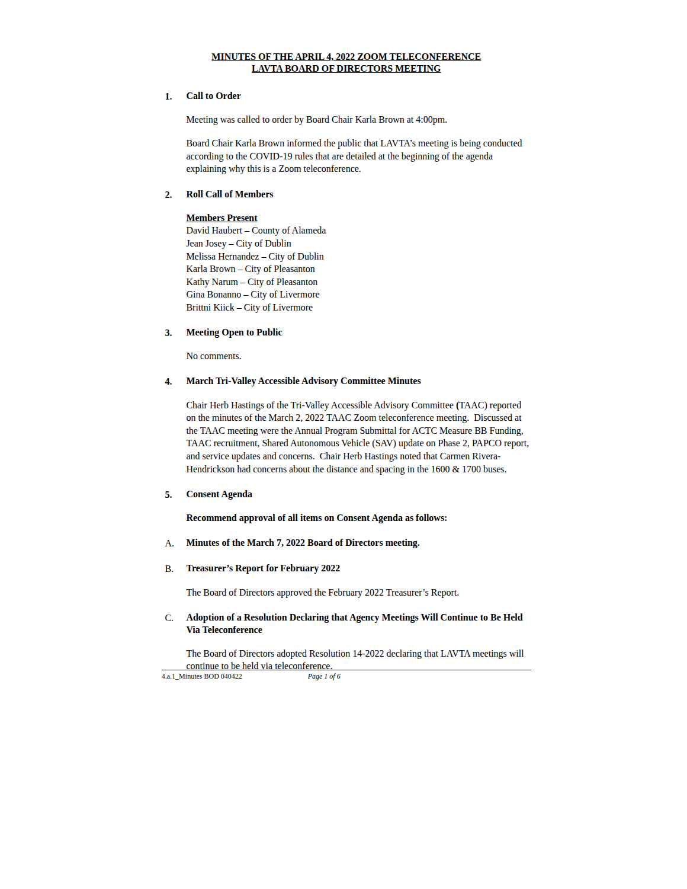MINUTES OF THE APRIL 4, 2022 ZOOM TELECONFERENCE
LAVTA BOARD OF DIRECTORS MEETING
1.
Call to Order
Meeting was called to order by Board Chair Karla Brown at 4:00pm.
Board Chair Karla Brown informed the public that LAVTA’s meeting is being conducted according to the COVID-19 rules that are detailed at the beginning of the agenda explaining why this is a Zoom teleconference.
2.
Roll Call of Members
Members Present
David Haubert – County of Alameda
Jean Josey – City of Dublin
Melissa Hernandez – City of Dublin
Karla Brown – City of Pleasanton
Kathy Narum – City of Pleasanton
Gina Bonanno – City of Livermore
Brittni Kiick – City of Livermore
3.
Meeting Open to Public
No comments.
4.
March Tri-Valley Accessible Advisory Committee Minutes
Chair Herb Hastings of the Tri-Valley Accessible Advisory Committee (TAAC) reported on the minutes of the March 2, 2022 TAAC Zoom teleconference meeting. Discussed at the TAAC meeting were the Annual Program Submittal for ACTC Measure BB Funding, TAAC recruitment, Shared Autonomous Vehicle (SAV) update on Phase 2, PAPCO report, and service updates and concerns. Chair Herb Hastings noted that Carmen Rivera-Hendrickson had concerns about the distance and spacing in the 1600 & 1700 buses.
5.
Consent Agenda
Recommend approval of all items on Consent Agenda as follows:
A.
Minutes of the March 7, 2022 Board of Directors meeting.
B.
Treasurer’s Report for February 2022
The Board of Directors approved the February 2022 Treasurer’s Report.
C.
Adoption of a Resolution Declaring that Agency Meetings Will Continue to Be Held Via Teleconference
The Board of Directors adopted Resolution 14-2022 declaring that LAVTA meetings will continue to be held via teleconference.
4.a.1_Minutes BOD 040422
Page 1 of 6